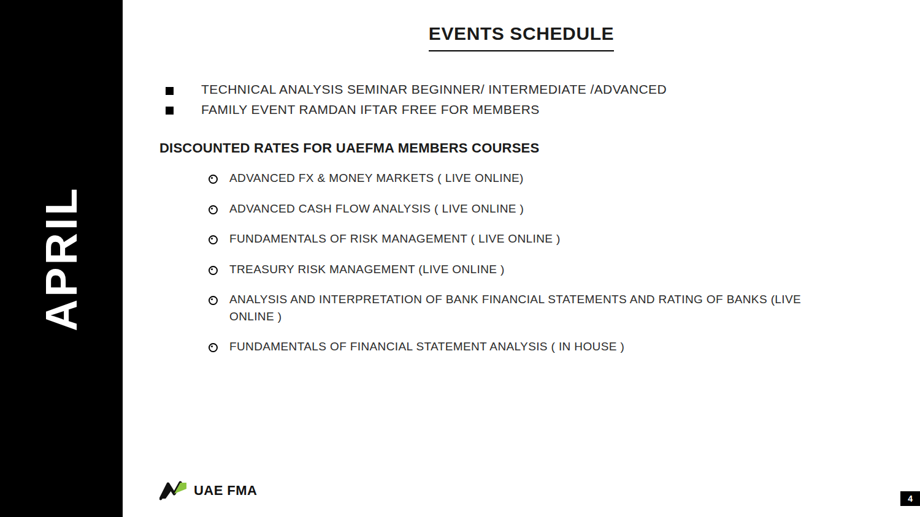APRIL
EVENTS SCHEDULE
Technical Analysis Seminar Beginner/ Intermediate /Advanced
Family Event Ramdan Iftar Free for Members
DISCOUNTED RATES FOR UAEFMA MEMBERS COURSES
Advanced FX & Money Markets ( Live Online)
Advanced Cash Flow Analysis ( Live Online )
Fundamentals of Risk Management ( Live Online )
Treasury Risk Management (Live Online )
Analysis and Interpretation of Bank Financial Statements and Rating of Banks (Live Online )
Fundamentals of Financial Statement Analysis ( In House )
UAE FMA
4